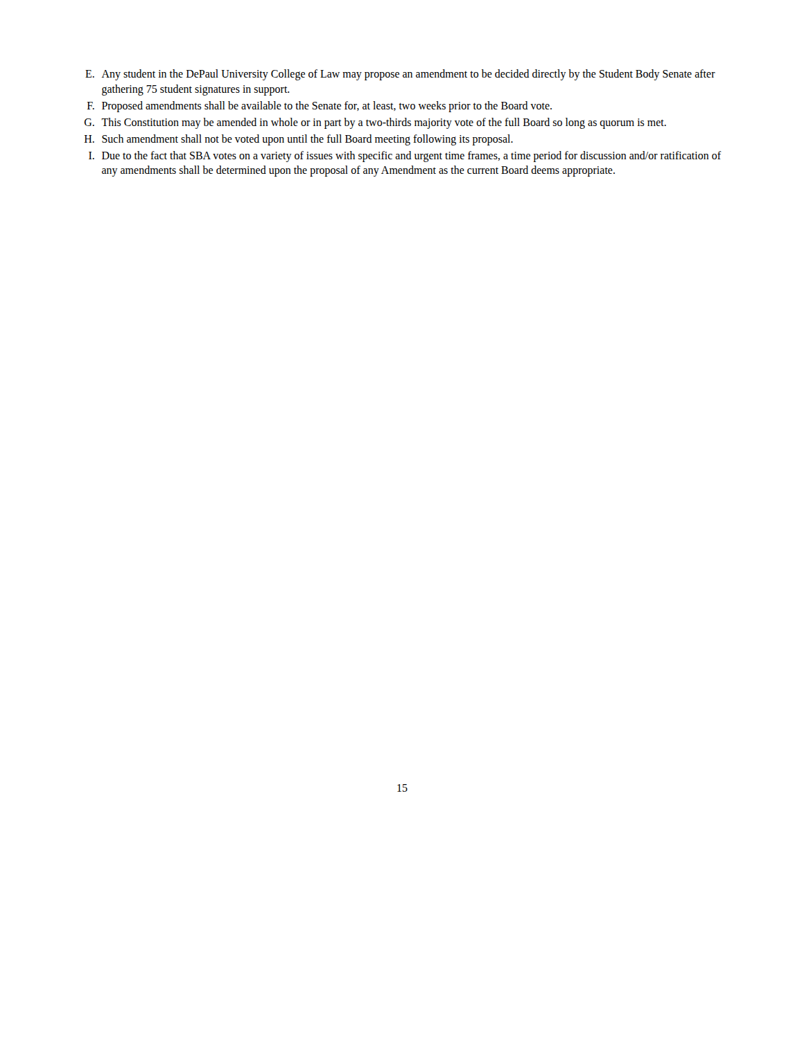Any student in the DePaul University College of Law may propose an amendment to be decided directly by the Student Body Senate after gathering 75 student signatures in support.
Proposed amendments shall be available to the Senate for, at least, two weeks prior to the Board vote.
This Constitution may be amended in whole or in part by a two-thirds majority vote of the full Board so long as quorum is met.
Such amendment shall not be voted upon until the full Board meeting following its proposal.
Due to the fact that SBA votes on a variety of issues with specific and urgent time frames, a time period for discussion and/or ratification of any amendments shall be determined upon the proposal of any Amendment as the current Board deems appropriate.
15